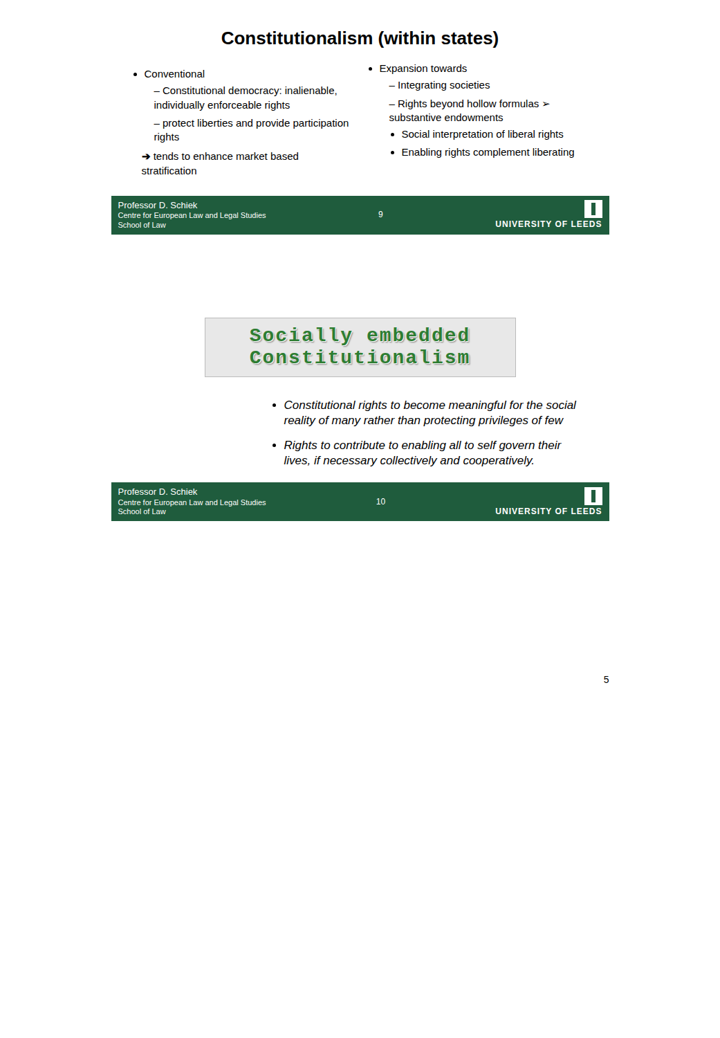Constitutionalism (within states)
Conventional
Constitutional democracy: inalienable, individually enforceable rights
protect liberties and provide participation rights
tends to enhance market based stratification
Expansion towards
Integrating societies
Rights beyond hollow formulas ➢ substantive endowments
Social interpretation of liberal rights
Enabling rights complement liberating
Professor D. Schiek
Centre for European Law and Legal Studies
School of Law
9
UNIVERSITY OF LEEDS
Socially embedded
Constitutionalism
Constitutional rights to become meaningful for the social reality of many rather than protecting privileges of few
Rights to contribute to enabling all to self govern their lives, if necessary collectively and cooperatively.
Professor D. Schiek
Centre for European Law and Legal Studies
School of Law
10
UNIVERSITY OF LEEDS
5